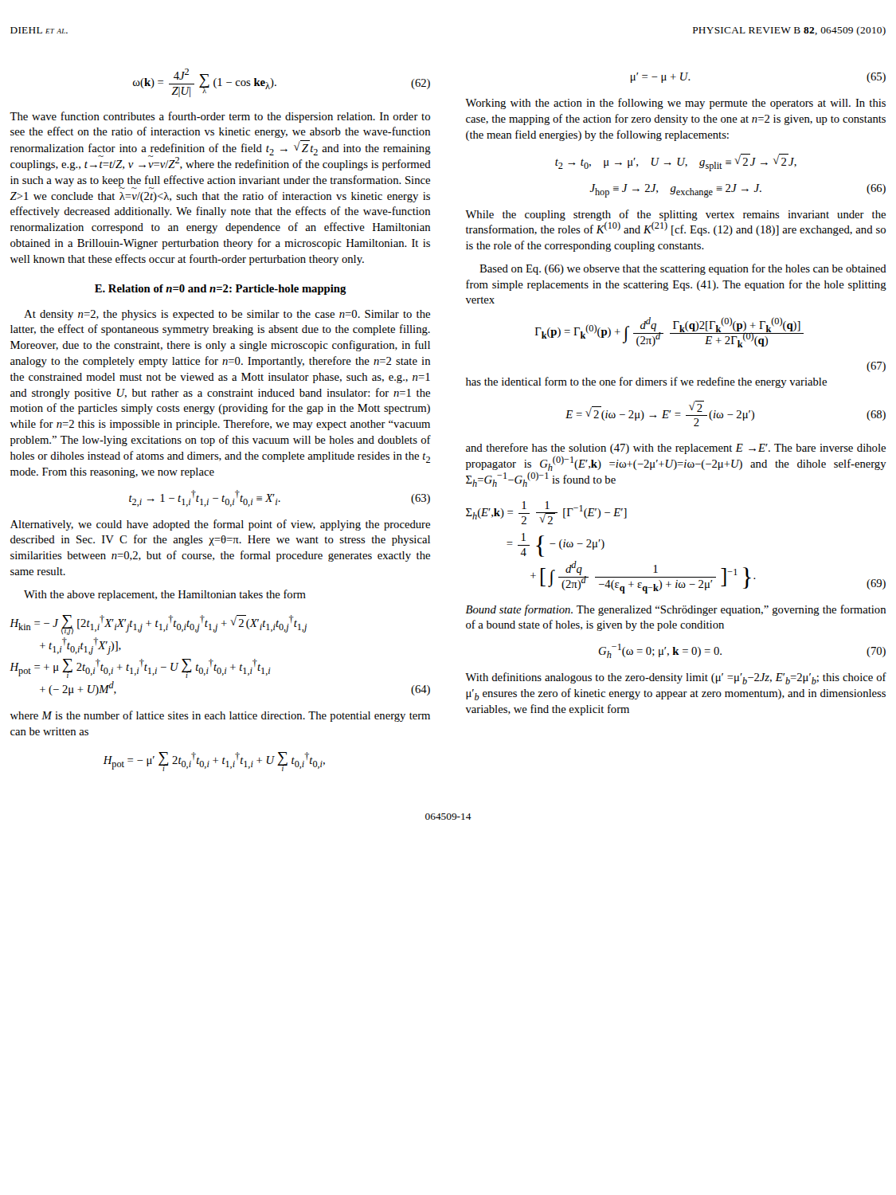DIEHL et al.
PHYSICAL REVIEW B 82, 064509 (2010)
ω(k) = 4J2 Z|U| ∑λ (1 − cos keλ).
(62)
The wave function contributes a fourth-order term to the dispersion relation. In order to see the effect on the ratio of interaction vs kinetic energy, we absorb the wave-function renormalization factor into a redefinition of the field t2 → Zt2 and into the remaining couplings, e.g., t→t=t/Z, v →v=v/Z2, where the redefinition of the couplings is performed in such a way as to keep the full effective action invariant under the transformation. Since Z>1 we conclude that λ=v/(2t)<λ, such that the ratio of interaction vs kinetic energy is effectively decreased additionally. We finally note that the effects of the wave-function renormalization correspond to an energy dependence of an effective Hamiltonian obtained in a Brillouin-Wigner perturbation theory for a microscopic Hamiltonian. It is well known that these effects occur at fourth-order perturbation theory only.
E. Relation of n=0 and n=2: Particle-hole mapping
At density n=2, the physics is expected to be similar to the case n=0. Similar to the latter, the effect of spontaneous symmetry breaking is absent due to the complete filling. Moreover, due to the constraint, there is only a single microscopic configuration, in full analogy to the completely empty lattice for n=0. Importantly, therefore the n=2 state in the constrained model must not be viewed as a Mott insulator phase, such as, e.g., n=1 and strongly positive U, but rather as a constraint induced band insulator: for n=1 the motion of the particles simply costs energy (providing for the gap in the Mott spectrum) while for n=2 this is impossible in principle. Therefore, we may expect another “vacuum problem.” The low-lying excitations on top of this vacuum will be holes and doublets of holes or diholes instead of atoms and dimers, and the complete amplitude resides in the t2 mode. From this reasoning, we now replace
t2,i → 1 − t1,i†t1,i − t0,i†t0,i ≡ X′i.
(63)
Alternatively, we could have adopted the formal point of view, applying the procedure described in Sec. IV C for the angles χ=θ=π. Here we want to stress the physical similarities between n=0,2, but of course, the formal procedure generates exactly the same result.
With the above replacement, the Hamiltonian takes the form
Hkin = − J ∑⟨i,j⟩ [2t1,i†X′iX′jt1,j + t1,i†t0,it0,j†t1,j + 2(X′it1,it0,j†t1,j
+ t1,i†t0,it1,j†X′j)],
Hpot = + μ ∑i 2t0,i†t0,i + t1,i†t1,i − U ∑i t0,i†t0,i + t1,i†t1,i
+ (− 2μ + U)Md,
(64)
where M is the number of lattice sites in each lattice direction. The potential energy term can be written as
Hpot = − μ′ ∑i 2t0,i†t0,i + t1,i†t1,i + U ∑i t0,i†t0,i,
μ′ = − μ + U.
(65)
Working with the action in the following we may permute the operators at will. In this case, the mapping of the action for zero density to the one at n=2 is given, up to constants (the mean field energies) by the following replacements:
t2 → t0, μ → μ′, U → U, gsplit ≡ 2 J → 2 J,
Jhop ≡ J → 2J, gexchange ≡ 2J → J.
(66)
While the coupling strength of the splitting vertex remains invariant under the transformation, the roles of K(10) and K(21) [cf. Eqs. (12) and (18)] are exchanged, and so is the role of the corresponding coupling constants.
Based on Eq. (66) we observe that the scattering equation for the holes can be obtained from simple replacements in the scattering Eqs. (41). The equation for the hole splitting vertex
Γk(p) = Γk(0)(p) + ∫ ddq(2π)d Γk(q)2[Γk(0)(p) + Γk(0)(q)] E + 2Γk(0)(q)
(67)
has the identical form to the one for dimers if we redefine the energy variable
E = 2(iω − 2μ) → E′ = 22(iω − 2μ′)
(68)
and therefore has the solution (47) with the replacement E →E′. The bare inverse dihole propagator is Gh(0)−1(E′,k) =iω+(−2μ′+U)=iω−(−2μ+U) and the dihole self-energy Σh=Gh−1−Gh(0)−1 is found to be
Σh(E′,k) = 12 12 [Γ−1(E′) − E′]
= 14 { − (iω − 2μ′)
+ [ ∫ ddq(2π)d 1−4(εq + εq−k) + iω − 2μ′ ]−1 }.
(69)
Bound state formation. The generalized “Schrödinger equation,” governing the formation of a bound state of holes, is given by the pole condition
Gh−1(ω = 0; μ′, k = 0) = 0.
(70)
With definitions analogous to the zero-density limit (μ′ =μ′b−2Jz, E′b=2μ′b; this choice of μ′b ensures the zero of kinetic energy to appear at zero momentum), and in dimensionless variables, we find the explicit form
064509-14